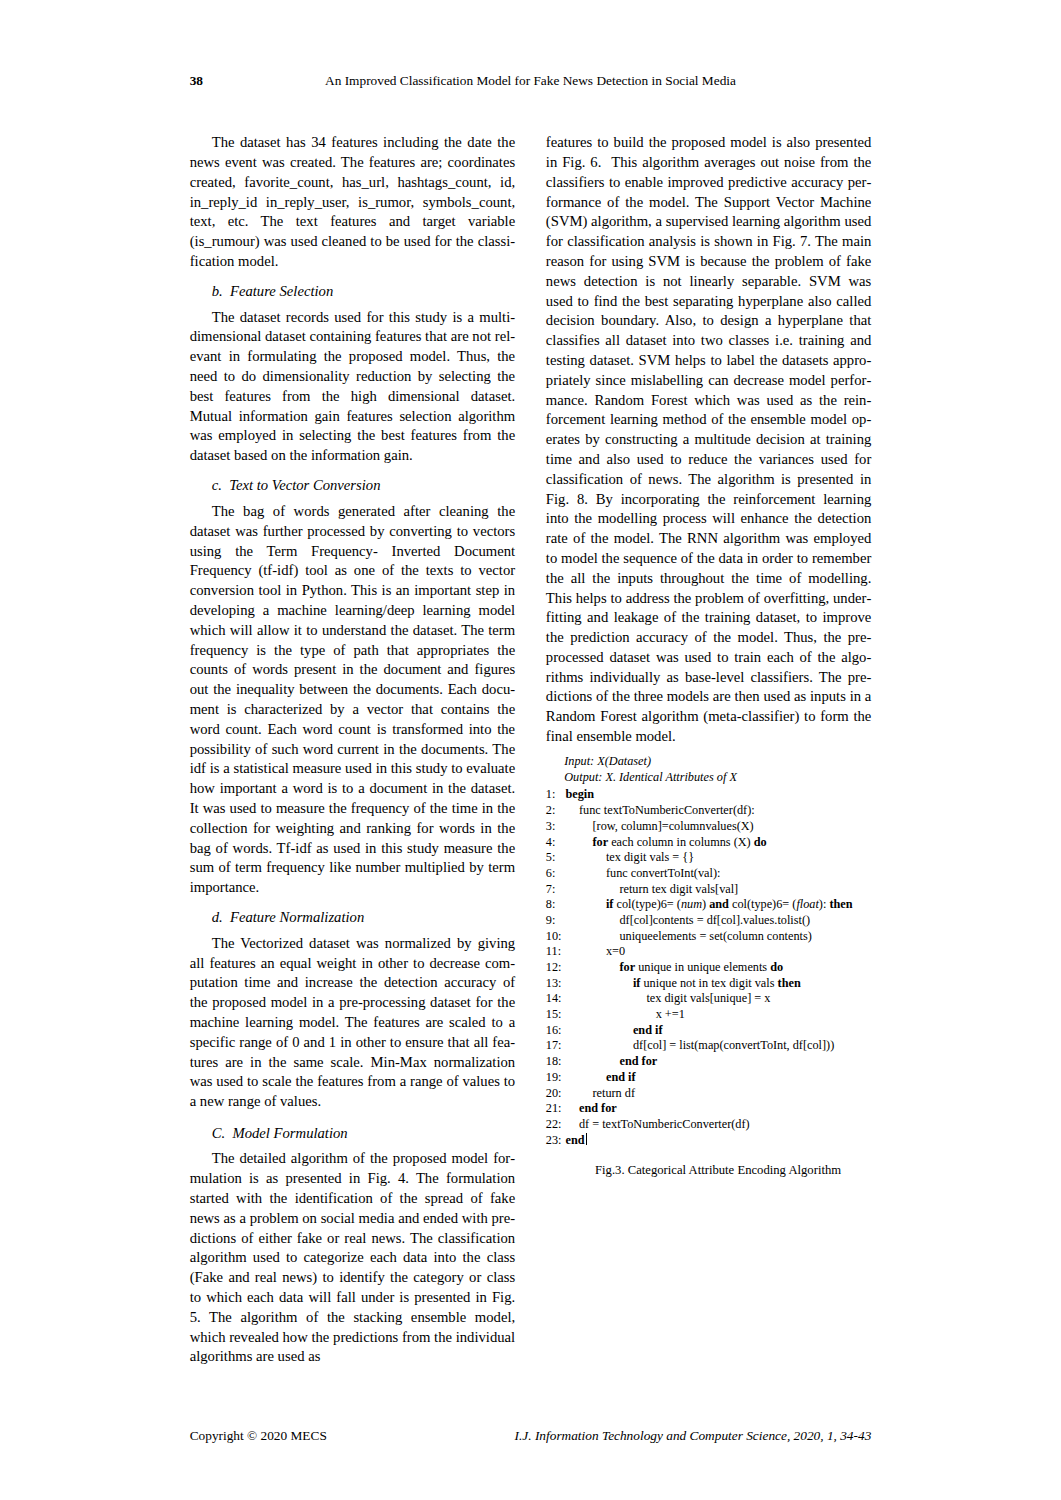38
An Improved Classification Model for Fake News Detection in Social Media
The dataset has 34 features including the date the news event was created. The features are; coordinates created, favorite_count, has_url, hashtags_count, id, in_reply_id in_reply_user, is_rumor, symbols_count, text, etc. The text features and target variable (is_rumour) was used cleaned to be used for the classification model.
b. Feature Selection
The dataset records used for this study is a multi-dimensional dataset containing features that are not relevant in formulating the proposed model. Thus, the need to do dimensionality reduction by selecting the best features from the high dimensional dataset. Mutual information gain features selection algorithm was employed in selecting the best features from the dataset based on the information gain.
c. Text to Vector Conversion
The bag of words generated after cleaning the dataset was further processed by converting to vectors using the Term Frequency- Inverted Document Frequency (tf-idf) tool as one of the texts to vector conversion tool in Python. This is an important step in developing a machine learning/deep learning model which will allow it to understand the dataset. The term frequency is the type of path that appropriates the counts of words present in the document and figures out the inequality between the documents. Each document is characterized by a vector that contains the word count. Each word count is transformed into the possibility of such word current in the documents. The idf is a statistical measure used in this study to evaluate how important a word is to a document in the dataset. It was used to measure the frequency of the time in the collection for weighting and ranking for words in the bag of words. Tf-idf as used in this study measure the sum of term frequency like number multiplied by term importance.
d. Feature Normalization
The Vectorized dataset was normalized by giving all features an equal weight in other to decrease computation time and increase the detection accuracy of the proposed model in a pre-processing dataset for the machine learning model. The features are scaled to a specific range of 0 and 1 in other to ensure that all features are in the same scale. Min-Max normalization was used to scale the features from a range of values to a new range of values.
C. Model Formulation
The detailed algorithm of the proposed model formulation is as presented in Fig. 4. The formulation started with the identification of the spread of fake news as a problem on social media and ended with predictions of either fake or real news. The classification algorithm used to categorize each data into the class (Fake and real news) to identify the category or class to which each data will fall under is presented in Fig. 5. The algorithm of the stacking ensemble model, which revealed how the predictions from the individual algorithms are used as
features to build the proposed model is also presented in Fig. 6. This algorithm averages out noise from the classifiers to enable improved predictive accuracy performance of the model. The Support Vector Machine (SVM) algorithm, a supervised learning algorithm used for classification analysis is shown in Fig. 7. The main reason for using SVM is because the problem of fake news detection is not linearly separable. SVM was used to find the best separating hyperplane also called decision boundary. Also, to design a hyperplane that classifies all dataset into two classes i.e. training and testing dataset. SVM helps to label the datasets appropriately since mislabelling can decrease model performance. Random Forest which was used as the reinforcement learning method of the ensemble model operates by constructing a multitude decision at training time and also used to reduce the variances used for classification of news. The algorithm is presented in Fig. 8. By incorporating the reinforcement learning into the modelling process will enhance the detection rate of the model. The RNN algorithm was employed to model the sequence of the data in order to remember the all the inputs throughout the time of modelling. This helps to address the problem of overfitting, underfitting and leakage of the training dataset, to improve the prediction accuracy of the model. Thus, the pre-processed dataset was used to train each of the algorithms individually as base-level classifiers. The predictions of the three models are then used as inputs in a Random Forest algorithm (meta-classifier) to form the final ensemble model.
Input: X(Dataset)
Output: X. Identical Attributes of X
| 1: | begin |
| 2: | func textToNumbericConverter(df): |
| 3: | [row, column]=columnvalues(X) |
| 4: | for each column in columns (X) do |
| 5: | tex digit vals = {} |
| 6: | func convertToInt(val): |
| 7: | return tex digit vals[val] |
| 8: | if col(type)6= ( num ) and col(type)6= ( float ): then |
| 9: | df[col]contents = df[col].values.tolist() |
| 10: | uniqueelements = set(column contents) |
| 11: | x=0 |
| 12: | for unique in unique elements do |
| 13: | if unique not in tex digit vals then |
| 14: | tex digit vals[unique] = x |
| 15: | x +=1 |
| 16: | end if |
| 17: | df[col] = list(map(convertToInt, df[col])) |
| 18: | end for |
| 19: | end if |
| 20: | return df |
| 21: | end for |
| 22: | df = textToNumbericConverter(df) |
| 23: | end |
Fig.3. Categorical Attribute Encoding Algorithm
Copyright © 2020 MECS
I.J. Information Technology and Computer Science, 2020, 1, 34-43